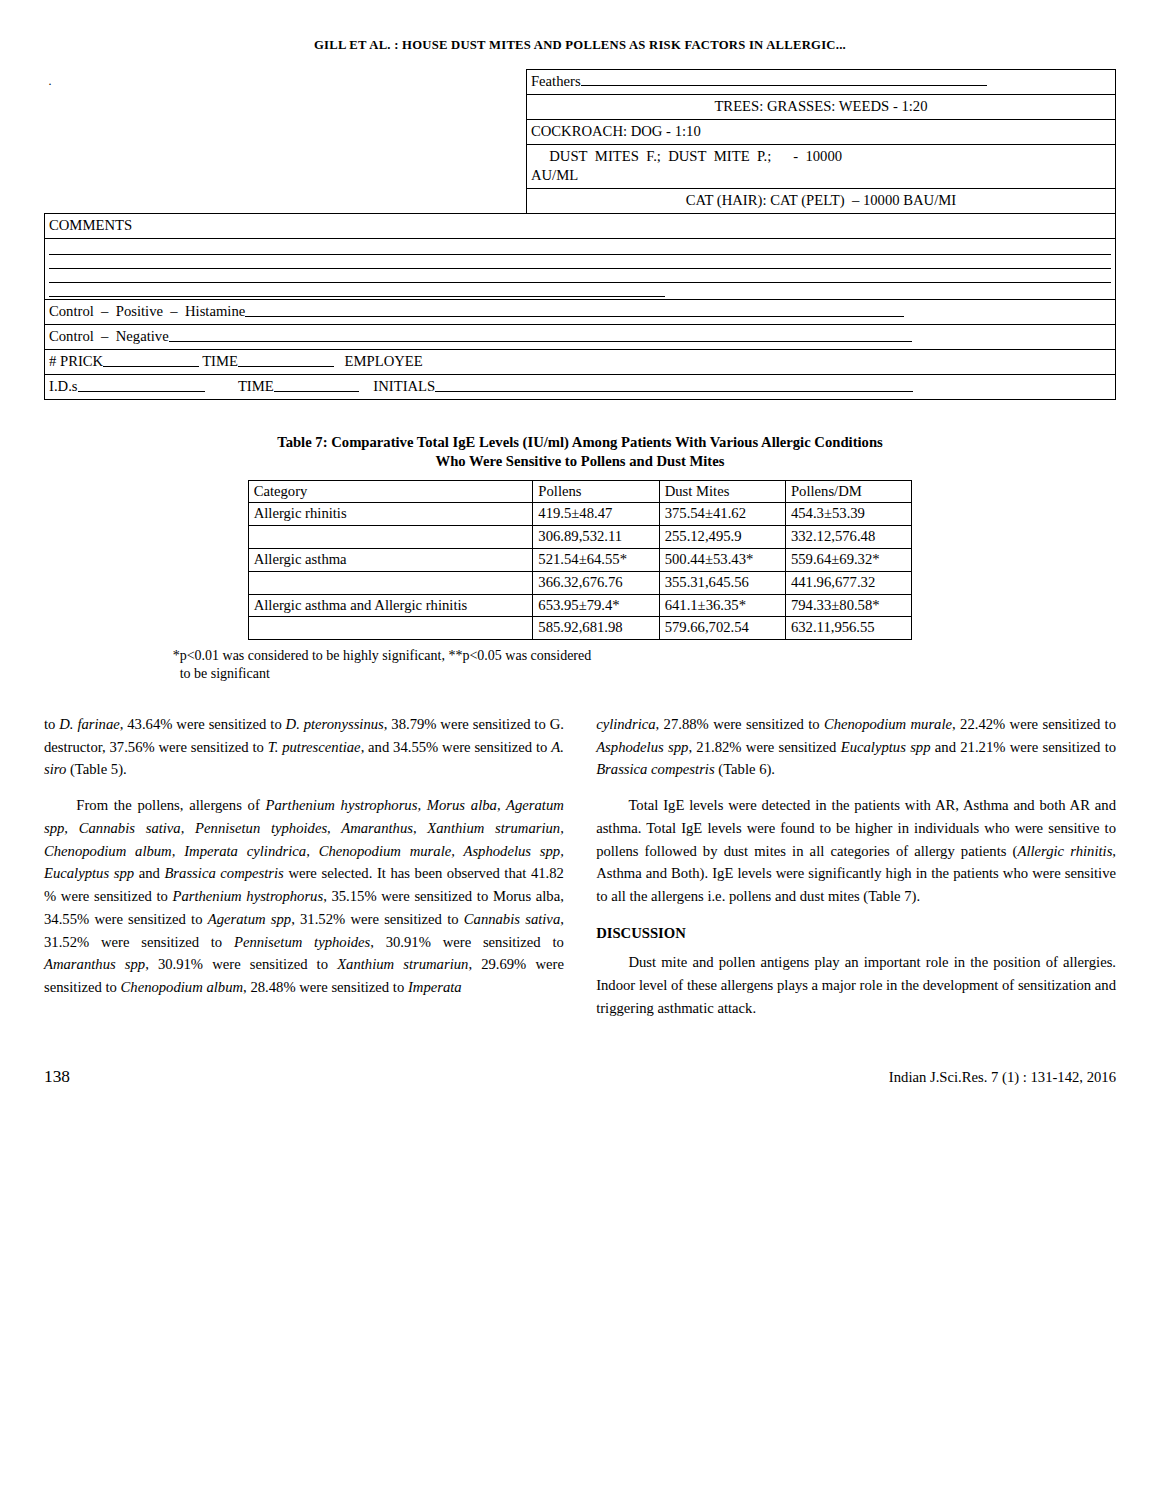GILL ET AL. : HOUSE DUST MITES AND POLLENS AS RISK FACTORS IN ALLERGIC...
| . | Feathers |
| | TREES: GRASSES: WEEDS - 1:20 |
| | COCKROACH: DOG - 1:10 |
| | DUST MITES F.; DUST MITE P.; - 10000 AU/ML |
| | CAT (HAIR): CAT (PELT) – 10000 BAU/MI |
| COMMENTS |
| Control – Positive – Histamine |
| Control – Negative |
| # PRICK TIME EMPLOYEE |
| I.D.s TIME INITIALS |
Table 7: Comparative Total IgE Levels (IU/ml) Among Patients With Various Allergic Conditions
Who Were Sensitive to Pollens and Dust Mites
| Category | Pollens | Dust Mites | Pollens/DM |
| Allergic rhinitis | 419.5±48.47 | 375.54±41.62 | 454.3±53.39 |
| | 306.89,532.11 | 255.12,495.9 | 332.12,576.48 |
| Allergic asthma | 521.54±64.55* | 500.44±53.43* | 559.64±69.32* |
| | 366.32,676.76 | 355.31,645.56 | 441.96,677.32 |
| Allergic asthma and Allergic rhinitis | 653.95±79.4* | 641.1±36.35* | 794.33±80.58* |
| | 585.92,681.98 | 579.66,702.54 | 632.11,956.55 |
*p<0.01 was considered to be highly significant, **p<0.05 was considered
to be significant
to D. farinae, 43.64% were sensitized to D. pteronyssinus, 38.79% were sensitized to G. destructor, 37.56% were sensitized to T. putrescentiae, and 34.55% were sensitized to A. siro (Table 5).
From the pollens, allergens of Parthenium hystrophorus, Morus alba, Ageratum spp, Cannabis sativa, Pennisetun typhoides, Amaranthus, Xanthium strumariun, Chenopodium album, Imperata cylindrica, Chenopodium murale, Asphodelus spp, Eucalyptus spp and Brassica compestris were selected. It has been observed that 41.82 % were sensitized to Parthenium hystrophorus, 35.15% were sensitized to Morus alba, 34.55% were sensitized to Ageratum spp, 31.52% were sensitized to Cannabis sativa, 31.52% were sensitized to Pennisetum typhoides, 30.91% were sensitized to Amaranthus spp, 30.91% were sensitized to Xanthium strumariun, 29.69% were sensitized to Chenopodium album, 28.48% were sensitized to Imperata
cylindrica, 27.88% were sensitized to Chenopodium murale, 22.42% were sensitized to Asphodelus spp, 21.82% were sensitized Eucalyptus spp and 21.21% were sensitized to Brassica compestris (Table 6).
Total IgE levels were detected in the patients with AR, Asthma and both AR and asthma. Total IgE levels were found to be higher in individuals who were sensitive to pollens followed by dust mites in all categories of allergy patients (Allergic rhinitis, Asthma and Both). IgE levels were significantly high in the patients who were sensitive to all the allergens i.e. pollens and dust mites (Table 7).
DISCUSSION
Dust mite and pollen antigens play an important role in the position of allergies. Indoor level of these allergens plays a major role in the development of sensitization and triggering asthmatic attack.
138
Indian J.Sci.Res. 7 (1) : 131-142, 2016